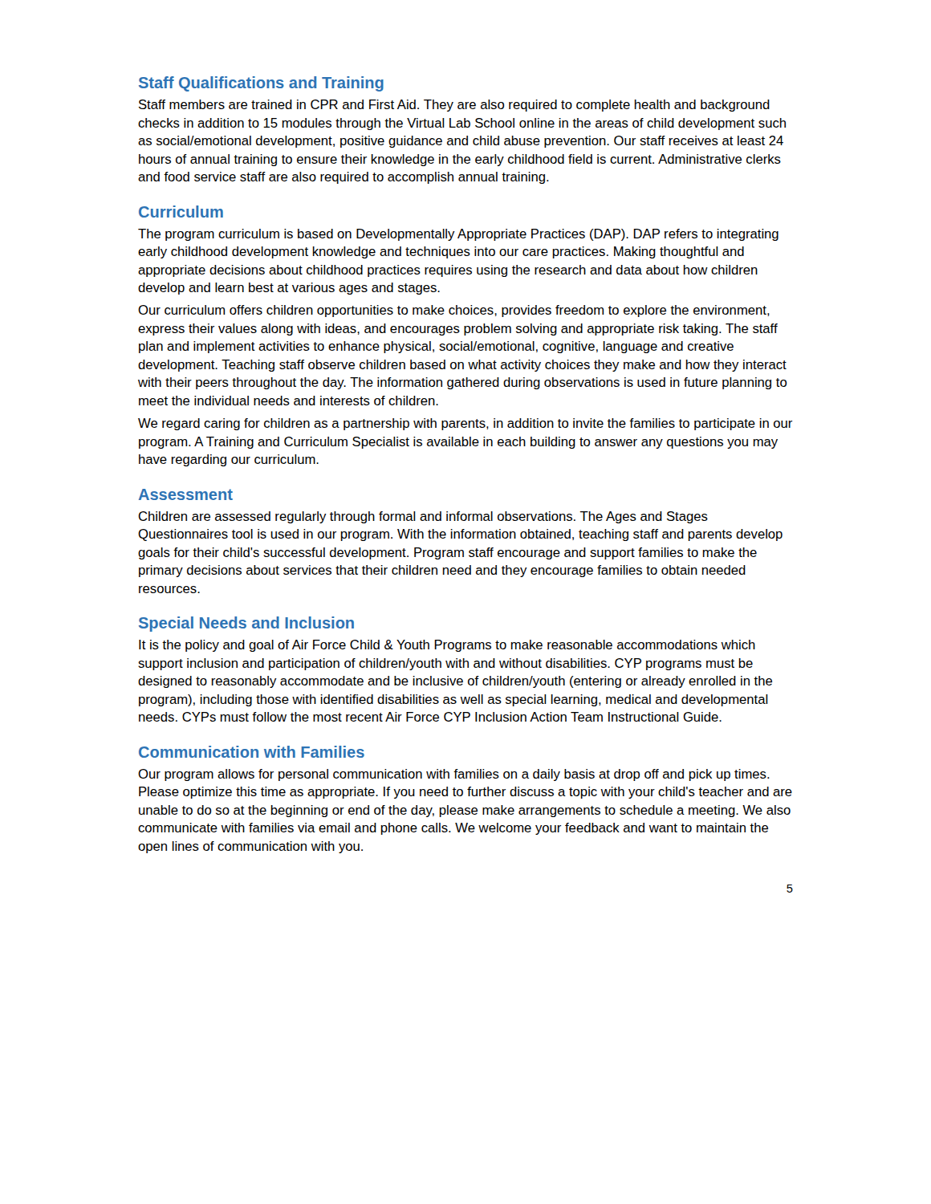Staff Qualifications and Training
Staff members are trained in CPR and First Aid. They are also required to complete health and background checks in addition to 15 modules through the Virtual Lab School online in the areas of child development such as social/emotional development, positive guidance and child abuse prevention. Our staff receives at least 24 hours of annual training to ensure their knowledge in the early childhood field is current. Administrative clerks and food service staff are also required to accomplish annual training.
Curriculum
The program curriculum is based on Developmentally Appropriate Practices (DAP). DAP refers to integrating early childhood development knowledge and techniques into our care practices. Making thoughtful and appropriate decisions about childhood practices requires using the research and data about how children develop and learn best at various ages and stages.
Our curriculum offers children opportunities to make choices, provides freedom to explore the environment, express their values along with ideas, and encourages problem solving and appropriate risk taking. The staff plan and implement activities to enhance physical, social/emotional, cognitive, language and creative development. Teaching staff observe children based on what activity choices they make and how they interact with their peers throughout the day. The information gathered during observations is used in future planning to meet the individual needs and interests of children.
We regard caring for children as a partnership with parents, in addition to invite the families to participate in our program. A Training and Curriculum Specialist is available in each building to answer any questions you may have regarding our curriculum.
Assessment
Children are assessed regularly through formal and informal observations. The Ages and Stages Questionnaires tool is used in our program. With the information obtained, teaching staff and parents develop goals for their child's successful development. Program staff encourage and support families to make the primary decisions about services that their children need and they encourage families to obtain needed resources.
Special Needs and Inclusion
It is the policy and goal of Air Force Child & Youth Programs to make reasonable accommodations which support inclusion and participation of children/youth with and without disabilities. CYP programs must be designed to reasonably accommodate and be inclusive of children/youth (entering or already enrolled in the program), including those with identified disabilities as well as special learning, medical and developmental needs. CYPs must follow the most recent Air Force CYP Inclusion Action Team Instructional Guide.
Communication with Families
Our program allows for personal communication with families on a daily basis at drop off and pick up times. Please optimize this time as appropriate. If you need to further discuss a topic with your child's teacher and are unable to do so at the beginning or end of the day, please make arrangements to schedule a meeting. We also communicate with families via email and phone calls. We welcome your feedback and want to maintain the open lines of communication with you.
5